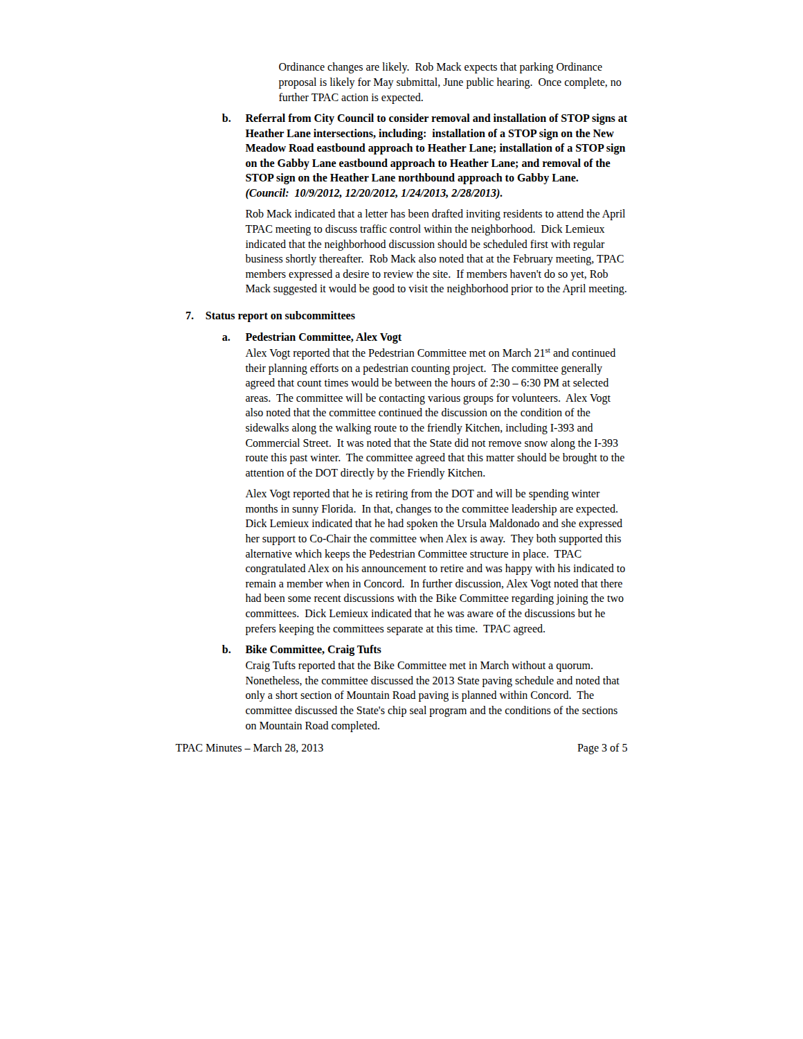Ordinance changes are likely. Rob Mack expects that parking Ordinance proposal is likely for May submittal, June public hearing. Once complete, no further TPAC action is expected.
b.
Referral from City Council to consider removal and installation of STOP signs at Heather Lane intersections, including: installation of a STOP sign on the New Meadow Road eastbound approach to Heather Lane; installation of a STOP sign on the Gabby Lane eastbound approach to Heather Lane; and removal of the STOP sign on the Heather Lane northbound approach to Gabby Lane. (Council: 10/9/2012, 12/20/2012, 1/24/2013, 2/28/2013).
Rob Mack indicated that a letter has been drafted inviting residents to attend the April TPAC meeting to discuss traffic control within the neighborhood. Dick Lemieux indicated that the neighborhood discussion should be scheduled first with regular business shortly thereafter. Rob Mack also noted that at the February meeting, TPAC members expressed a desire to review the site. If members haven't do so yet, Rob Mack suggested it would be good to visit the neighborhood prior to the April meeting.
7.
Status report on subcommittees
a.
Pedestrian Committee, Alex Vogt
Alex Vogt reported that the Pedestrian Committee met on March 21st and continued their planning efforts on a pedestrian counting project. The committee generally agreed that count times would be between the hours of 2:30 – 6:30 PM at selected areas. The committee will be contacting various groups for volunteers. Alex Vogt also noted that the committee continued the discussion on the condition of the sidewalks along the walking route to the friendly Kitchen, including I-393 and Commercial Street. It was noted that the State did not remove snow along the I-393 route this past winter. The committee agreed that this matter should be brought to the attention of the DOT directly by the Friendly Kitchen.
Alex Vogt reported that he is retiring from the DOT and will be spending winter months in sunny Florida. In that, changes to the committee leadership are expected. Dick Lemieux indicated that he had spoken the Ursula Maldonado and she expressed her support to Co-Chair the committee when Alex is away. They both supported this alternative which keeps the Pedestrian Committee structure in place. TPAC congratulated Alex on his announcement to retire and was happy with his indicated to remain a member when in Concord. In further discussion, Alex Vogt noted that there had been some recent discussions with the Bike Committee regarding joining the two committees. Dick Lemieux indicated that he was aware of the discussions but he prefers keeping the committees separate at this time. TPAC agreed.
b.
Bike Committee, Craig Tufts
Craig Tufts reported that the Bike Committee met in March without a quorum. Nonetheless, the committee discussed the 2013 State paving schedule and noted that only a short section of Mountain Road paving is planned within Concord. The committee discussed the State's chip seal program and the conditions of the sections on Mountain Road completed.
TPAC Minutes – March 28, 2013
Page 3 of 5